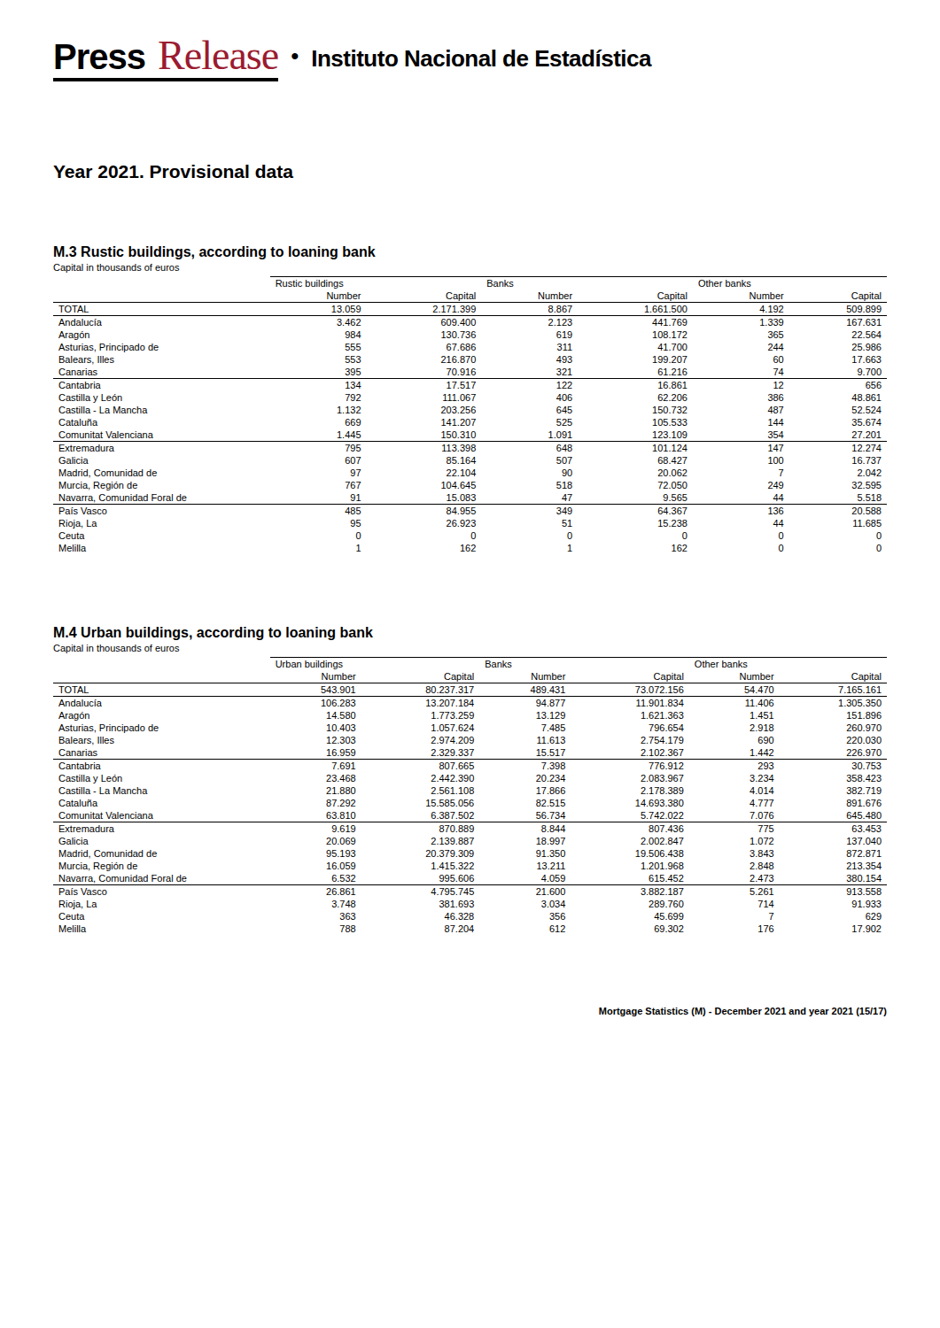Press Release
•
Instituto Nacional de Estadística
Year 2021. Provisional data
M.3 Rustic buildings, according to loaning bank
Capital in thousands of euros
| | Rustic buildings | Banks | Other banks |
| --- | --- | --- | --- |
| | Number | Capital | Number | Capital | Number | Capital |
| TOTAL | 13.059 | 2.171.399 | 8.867 | 1.661.500 | 4.192 | 509.899 |
| Andalucía | 3.462 | 609.400 | 2.123 | 441.769 | 1.339 | 167.631 |
| Aragón | 984 | 130.736 | 619 | 108.172 | 365 | 22.564 |
| Asturias, Principado de | 555 | 67.686 | 311 | 41.700 | 244 | 25.986 |
| Balears, Illes | 553 | 216.870 | 493 | 199.207 | 60 | 17.663 |
| Canarias | 395 | 70.916 | 321 | 61.216 | 74 | 9.700 |
| Cantabria | 134 | 17.517 | 122 | 16.861 | 12 | 656 |
| Castilla y León | 792 | 111.067 | 406 | 62.206 | 386 | 48.861 |
| Castilla - La Mancha | 1.132 | 203.256 | 645 | 150.732 | 487 | 52.524 |
| Cataluña | 669 | 141.207 | 525 | 105.533 | 144 | 35.674 |
| Comunitat Valenciana | 1.445 | 150.310 | 1.091 | 123.109 | 354 | 27.201 |
| Extremadura | 795 | 113.398 | 648 | 101.124 | 147 | 12.274 |
| Galicia | 607 | 85.164 | 507 | 68.427 | 100 | 16.737 |
| Madrid, Comunidad de | 97 | 22.104 | 90 | 20.062 | 7 | 2.042 |
| Murcia, Región de | 767 | 104.645 | 518 | 72.050 | 249 | 32.595 |
| Navarra, Comunidad Foral de | 91 | 15.083 | 47 | 9.565 | 44 | 5.518 |
| País Vasco | 485 | 84.955 | 349 | 64.367 | 136 | 20.588 |
| Rioja, La | 95 | 26.923 | 51 | 15.238 | 44 | 11.685 |
| Ceuta | 0 | 0 | 0 | 0 | 0 | 0 |
| Melilla | 1 | 162 | 1 | 162 | 0 | 0 |
M.4 Urban buildings, according to loaning bank
Capital in thousands of euros
| | Urban buildings | Banks | Other banks |
| --- | --- | --- | --- |
| | Number | Capital | Number | Capital | Number | Capital |
| TOTAL | 543.901 | 80.237.317 | 489.431 | 73.072.156 | 54.470 | 7.165.161 |
| Andalucía | 106.283 | 13.207.184 | 94.877 | 11.901.834 | 11.406 | 1.305.350 |
| Aragón | 14.580 | 1.773.259 | 13.129 | 1.621.363 | 1.451 | 151.896 |
| Asturias, Principado de | 10.403 | 1.057.624 | 7.485 | 796.654 | 2.918 | 260.970 |
| Balears, Illes | 12.303 | 2.974.209 | 11.613 | 2.754.179 | 690 | 220.030 |
| Canarias | 16.959 | 2.329.337 | 15.517 | 2.102.367 | 1.442 | 226.970 |
| Cantabria | 7.691 | 807.665 | 7.398 | 776.912 | 293 | 30.753 |
| Castilla y León | 23.468 | 2.442.390 | 20.234 | 2.083.967 | 3.234 | 358.423 |
| Castilla - La Mancha | 21.880 | 2.561.108 | 17.866 | 2.178.389 | 4.014 | 382.719 |
| Cataluña | 87.292 | 15.585.056 | 82.515 | 14.693.380 | 4.777 | 891.676 |
| Comunitat Valenciana | 63.810 | 6.387.502 | 56.734 | 5.742.022 | 7.076 | 645.480 |
| Extremadura | 9.619 | 870.889 | 8.844 | 807.436 | 775 | 63.453 |
| Galicia | 20.069 | 2.139.887 | 18.997 | 2.002.847 | 1.072 | 137.040 |
| Madrid, Comunidad de | 95.193 | 20.379.309 | 91.350 | 19.506.438 | 3.843 | 872.871 |
| Murcia, Región de | 16.059 | 1.415.322 | 13.211 | 1.201.968 | 2.848 | 213.354 |
| Navarra, Comunidad Foral de | 6.532 | 995.606 | 4.059 | 615.452 | 2.473 | 380.154 |
| País Vasco | 26.861 | 4.795.745 | 21.600 | 3.882.187 | 5.261 | 913.558 |
| Rioja, La | 3.748 | 381.693 | 3.034 | 289.760 | 714 | 91.933 |
| Ceuta | 363 | 46.328 | 356 | 45.699 | 7 | 629 |
| Melilla | 788 | 87.204 | 612 | 69.302 | 176 | 17.902 |
Mortgage Statistics (M) - December 2021 and year 2021 (15/17)